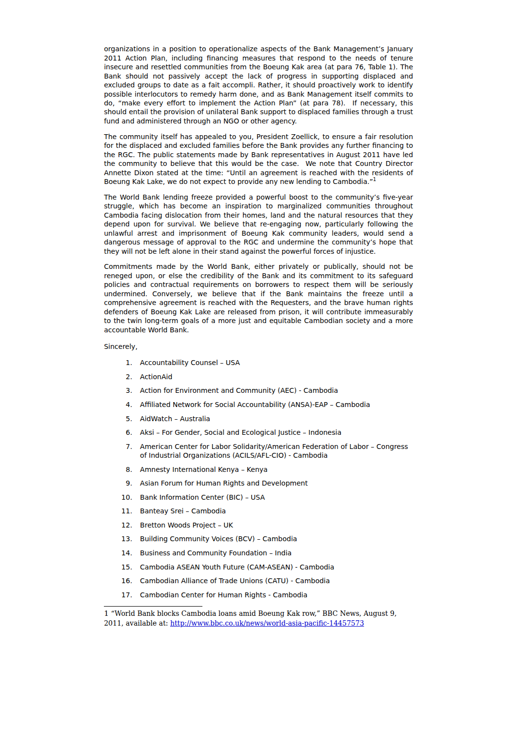organizations in a position to operationalize aspects of the Bank Management’s January 2011 Action Plan, including financing measures that respond to the needs of tenure insecure and resettled communities from the Boeung Kak area (at para 76, Table 1). The Bank should not passively accept the lack of progress in supporting displaced and excluded groups to date as a fait accompli. Rather, it should proactively work to identify possible interlocutors to remedy harm done, and as Bank Management itself commits to do, “make every effort to implement the Action Plan” (at para 78). If necessary, this should entail the provision of unilateral Bank support to displaced families through a trust fund and administered through an NGO or other agency.
The community itself has appealed to you, President Zoellick, to ensure a fair resolution for the displaced and excluded families before the Bank provides any further financing to the RGC. The public statements made by Bank representatives in August 2011 have led the community to believe that this would be the case. We note that Country Director Annette Dixon stated at the time: “Until an agreement is reached with the residents of Boeung Kak Lake, we do not expect to provide any new lending to Cambodia.”1
The World Bank lending freeze provided a powerful boost to the community’s five-year struggle, which has become an inspiration to marginalized communities throughout Cambodia facing dislocation from their homes, land and the natural resources that they depend upon for survival. We believe that re-engaging now, particularly following the unlawful arrest and imprisonment of Boeung Kak community leaders, would send a dangerous message of approval to the RGC and undermine the community’s hope that they will not be left alone in their stand against the powerful forces of injustice.
Commitments made by the World Bank, either privately or publically, should not be reneged upon, or else the credibility of the Bank and its commitment to its safeguard policies and contractual requirements on borrowers to respect them will be seriously undermined. Conversely, we believe that if the Bank maintains the freeze until a comprehensive agreement is reached with the Requesters, and the brave human rights defenders of Boeung Kak Lake are released from prison, it will contribute immeasurably to the twin long-term goals of a more just and equitable Cambodian society and a more accountable World Bank.
Sincerely,
Accountability Counsel – USA
ActionAid
Action for Environment and Community (AEC) - Cambodia
Affiliated Network for Social Accountability (ANSA)-EAP – Cambodia
AidWatch – Australia
Aksi – For Gender, Social and Ecological Justice – Indonesia
American Center for Labor Solidarity/American Federation of Labor – Congress of Industrial Organizations (ACILS/AFL-CIO) - Cambodia
Amnesty International Kenya – Kenya
Asian Forum for Human Rights and Development
Bank Information Center (BIC) – USA
Banteay Srei – Cambodia
Bretton Woods Project – UK
Building Community Voices (BCV) – Cambodia
Business and Community Foundation – India
Cambodia ASEAN Youth Future (CAM-ASEAN) - Cambodia
Cambodian Alliance of Trade Unions (CATU) - Cambodia
Cambodian Center for Human Rights - Cambodia
1 “World Bank blocks Cambodia loans amid Boeung Kak row,” BBC News, August 9, 2011, available at: http://www.bbc.co.uk/news/world-asia-pacific-14457573